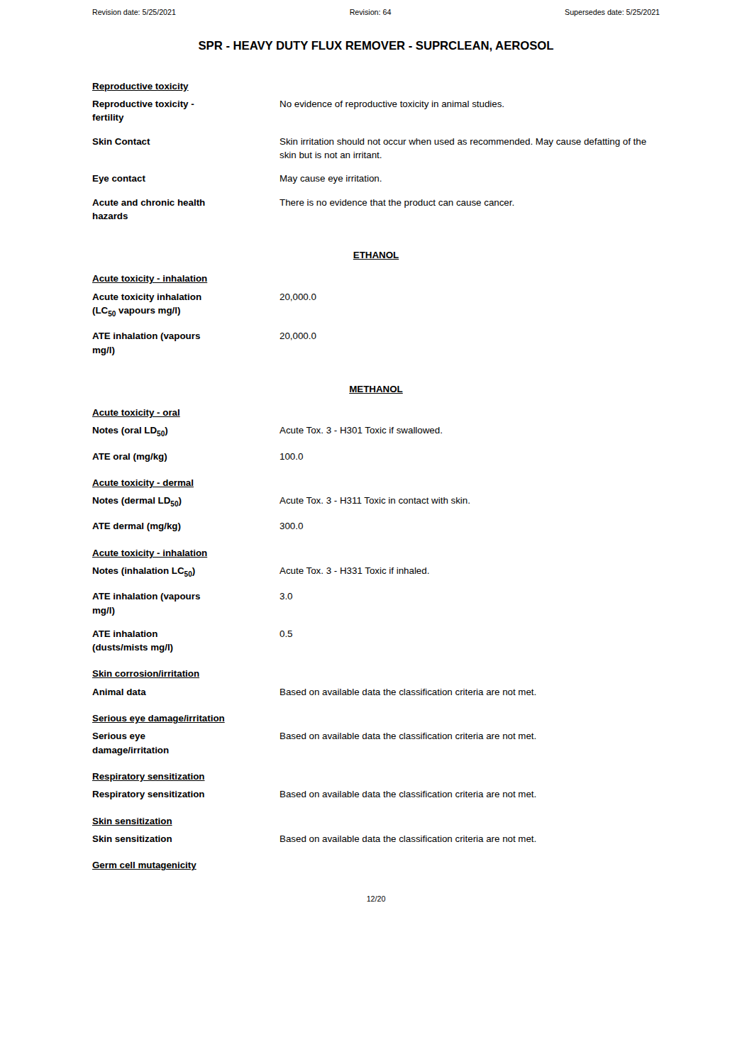Revision date: 5/25/2021 Revision: 64 Supersedes date: 5/25/2021
SPR - HEAVY DUTY FLUX REMOVER - SUPRCLEAN, AEROSOL
Reproductive toxicity
| Reproductive toxicity - fertility | No evidence of reproductive toxicity in animal studies. |
| Skin Contact | Skin irritation should not occur when used as recommended. May cause defatting of the skin but is not an irritant. |
| Eye contact | May cause eye irritation. |
| Acute and chronic health hazards | There is no evidence that the product can cause cancer. |
ETHANOL
Acute toxicity - inhalation
| Acute toxicity inhalation (LC 50 vapours mg/l) | 20,000.0 |
| ATE inhalation (vapours mg/l) | 20,000.0 |
METHANOL
Acute toxicity - oral
| Notes (oral LD 50 ) | Acute Tox. 3 - H301 Toxic if swallowed. |
| ATE oral (mg/kg) | 100.0 |
Acute toxicity - dermal
| Notes (dermal LD 50 ) | Acute Tox. 3 - H311 Toxic in contact with skin. |
| ATE dermal (mg/kg) | 300.0 |
Acute toxicity - inhalation
| Notes (inhalation LC 50 ) | Acute Tox. 3 - H331 Toxic if inhaled. |
| ATE inhalation (vapours mg/l) | 3.0 |
| ATE inhalation (dusts/mists mg/l) | 0.5 |
Skin corrosion/irritation
| Animal data | Based on available data the classification criteria are not met. |
Serious eye damage/irritation
| Serious eye damage/irritation | Based on available data the classification criteria are not met. |
Respiratory sensitization
| Respiratory sensitization | Based on available data the classification criteria are not met. |
Skin sensitization
| Skin sensitization | Based on available data the classification criteria are not met. |
Germ cell mutagenicity
12/20